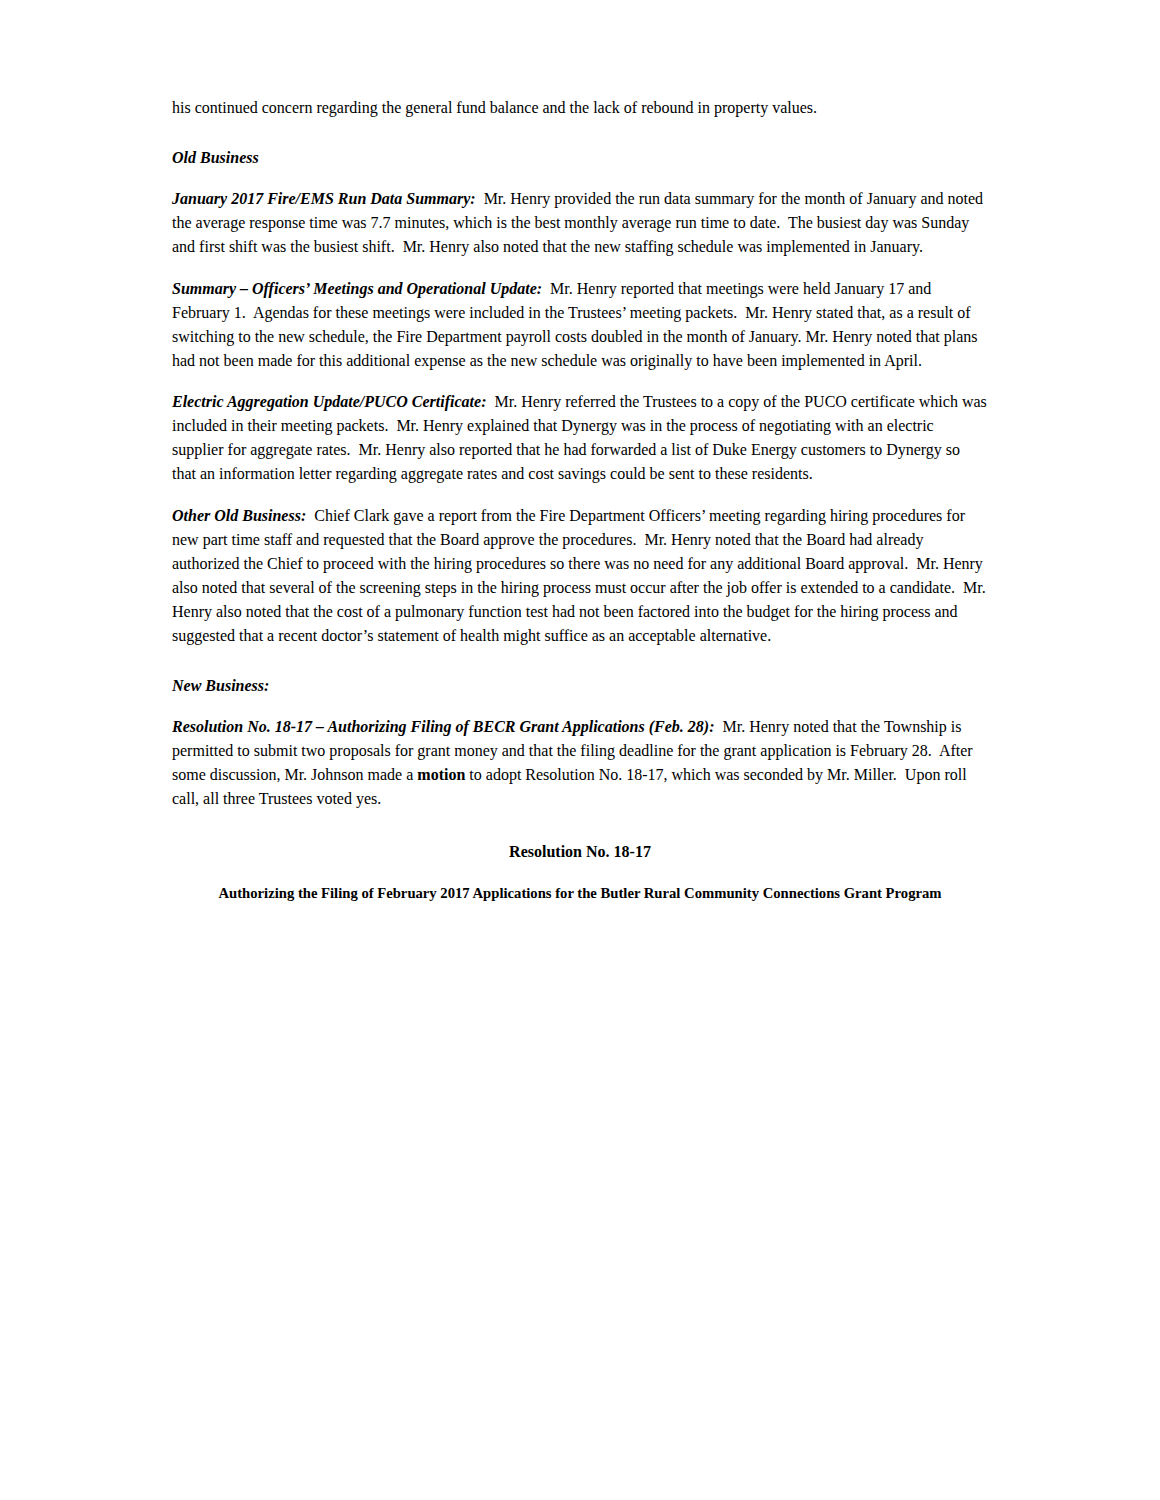his continued concern regarding the general fund balance and the lack of rebound in property values.
Old Business
January 2017 Fire/EMS Run Data Summary: Mr. Henry provided the run data summary for the month of January and noted the average response time was 7.7 minutes, which is the best monthly average run time to date. The busiest day was Sunday and first shift was the busiest shift. Mr. Henry also noted that the new staffing schedule was implemented in January.
Summary – Officers’ Meetings and Operational Update: Mr. Henry reported that meetings were held January 17 and February 1. Agendas for these meetings were included in the Trustees’ meeting packets. Mr. Henry stated that, as a result of switching to the new schedule, the Fire Department payroll costs doubled in the month of January. Mr. Henry noted that plans had not been made for this additional expense as the new schedule was originally to have been implemented in April.
Electric Aggregation Update/PUCO Certificate: Mr. Henry referred the Trustees to a copy of the PUCO certificate which was included in their meeting packets. Mr. Henry explained that Dynergy was in the process of negotiating with an electric supplier for aggregate rates. Mr. Henry also reported that he had forwarded a list of Duke Energy customers to Dynergy so that an information letter regarding aggregate rates and cost savings could be sent to these residents.
Other Old Business: Chief Clark gave a report from the Fire Department Officers’ meeting regarding hiring procedures for new part time staff and requested that the Board approve the procedures. Mr. Henry noted that the Board had already authorized the Chief to proceed with the hiring procedures so there was no need for any additional Board approval. Mr. Henry also noted that several of the screening steps in the hiring process must occur after the job offer is extended to a candidate. Mr. Henry also noted that the cost of a pulmonary function test had not been factored into the budget for the hiring process and suggested that a recent doctor’s statement of health might suffice as an acceptable alternative.
New Business:
Resolution No. 18-17 – Authorizing Filing of BECR Grant Applications (Feb. 28): Mr. Henry noted that the Township is permitted to submit two proposals for grant money and that the filing deadline for the grant application is February 28. After some discussion, Mr. Johnson made a motion to adopt Resolution No. 18-17, which was seconded by Mr. Miller. Upon roll call, all three Trustees voted yes.
Resolution No. 18-17
Authorizing the Filing of February 2017 Applications for the Butler Rural Community Connections Grant Program